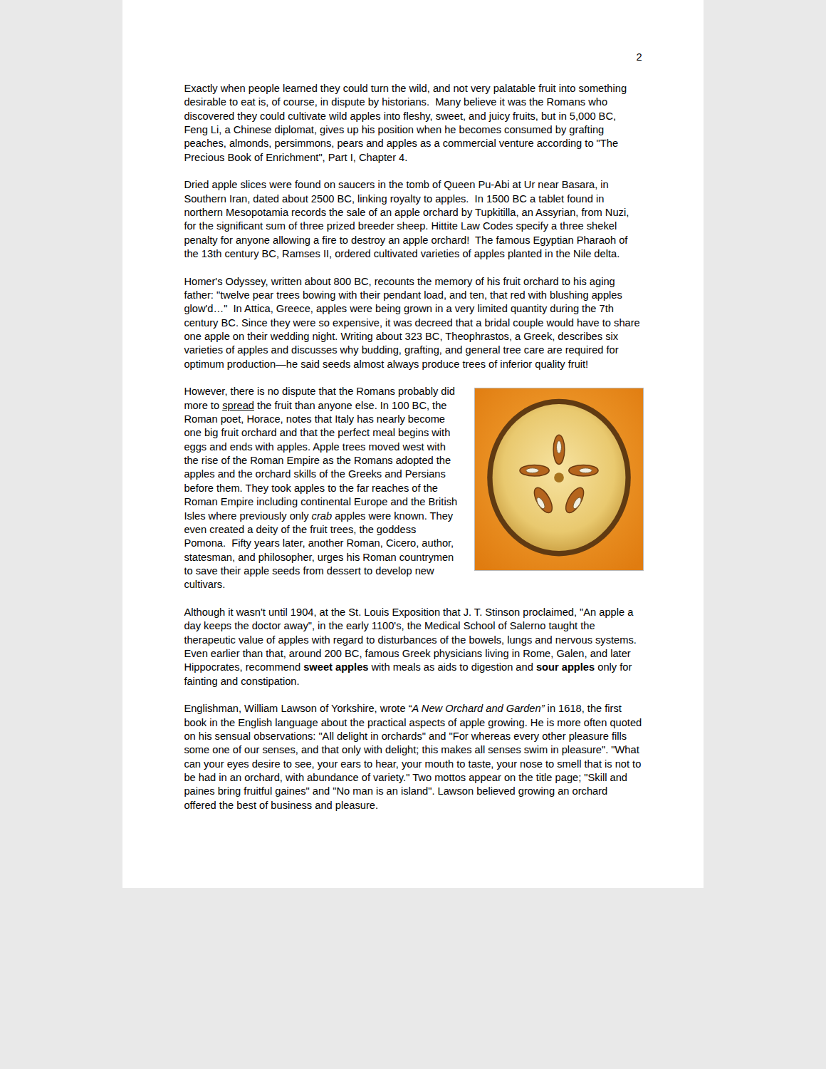2
Exactly when people learned they could turn the wild, and not very palatable fruit into something desirable to eat is, of course, in dispute by historians. Many believe it was the Romans who discovered they could cultivate wild apples into fleshy, sweet, and juicy fruits, but in 5,000 BC, Feng Li, a Chinese diplomat, gives up his position when he becomes consumed by grafting peaches, almonds, persimmons, pears and apples as a commercial venture according to "The Precious Book of Enrichment", Part I, Chapter 4.
Dried apple slices were found on saucers in the tomb of Queen Pu-Abi at Ur near Basara, in Southern Iran, dated about 2500 BC, linking royalty to apples. In 1500 BC a tablet found in northern Mesopotamia records the sale of an apple orchard by Tupkitilla, an Assyrian, from Nuzi, for the significant sum of three prized breeder sheep. Hittite Law Codes specify a three shekel penalty for anyone allowing a fire to destroy an apple orchard! The famous Egyptian Pharaoh of the 13th century BC, Ramses II, ordered cultivated varieties of apples planted in the Nile delta.
Homer's Odyssey, written about 800 BC, recounts the memory of his fruit orchard to his aging father: "twelve pear trees bowing with their pendant load, and ten, that red with blushing apples glow'd…" In Attica, Greece, apples were being grown in a very limited quantity during the 7th century BC. Since they were so expensive, it was decreed that a bridal couple would have to share one apple on their wedding night. Writing about 323 BC, Theophrastos, a Greek, describes six varieties of apples and discusses why budding, grafting, and general tree care are required for optimum production—he said seeds almost always produce trees of inferior quality fruit!
However, there is no dispute that the Romans probably did more to spread the fruit than anyone else. In 100 BC, the Roman poet, Horace, notes that Italy has nearly become one big fruit orchard and that the perfect meal begins with eggs and ends with apples. Apple trees moved west with the rise of the Roman Empire as the Romans adopted the apples and the orchard skills of the Greeks and Persians before them. They took apples to the far reaches of the Roman Empire including continental Europe and the British Isles where previously only crab apples were known. They even created a deity of the fruit trees, the goddess Pomona. Fifty years later, another Roman, Cicero, author, statesman, and philosopher, urges his Roman countrymen to save their apple seeds from dessert to develop new cultivars.
Although it wasn't until 1904, at the St. Louis Exposition that J. T. Stinson proclaimed, "An apple a day keeps the doctor away", in the early 1100's, the Medical School of Salerno taught the therapeutic value of apples with regard to disturbances of the bowels, lungs and nervous systems. Even earlier than that, around 200 BC, famous Greek physicians living in Rome, Galen, and later Hippocrates, recommend sweet apples with meals as aids to digestion and sour apples only for fainting and constipation.
Englishman, William Lawson of Yorkshire, wrote “A New Orchard and Garden” in 1618, the first book in the English language about the practical aspects of apple growing. He is more often quoted on his sensual observations: "All delight in orchards" and "For whereas every other pleasure fills some one of our senses, and that only with delight; this makes all senses swim in pleasure". "What can your eyes desire to see, your ears to hear, your mouth to taste, your nose to smell that is not to be had in an orchard, with abundance of variety." Two mottos appear on the title page; "Skill and paines bring fruitful gaines" and "No man is an island". Lawson believed growing an orchard offered the best of business and pleasure.